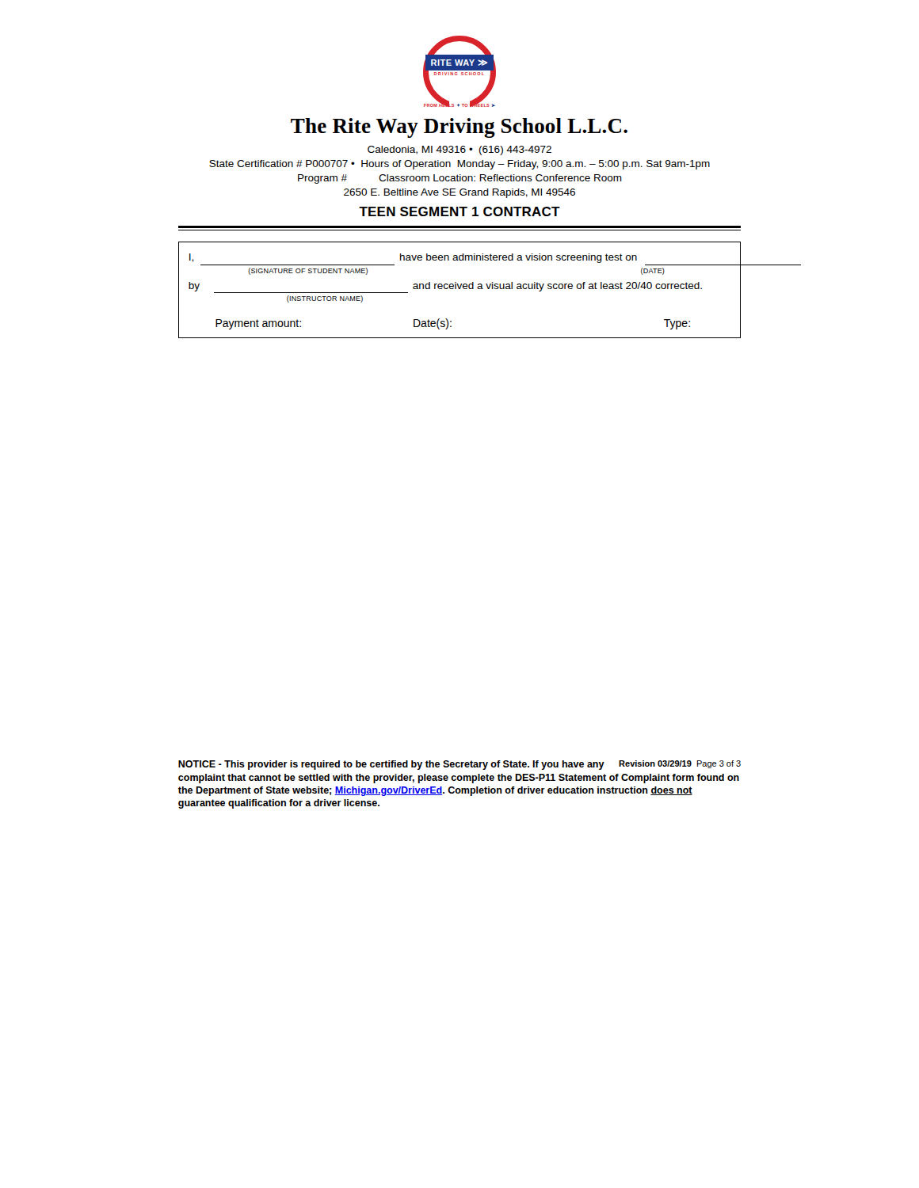RITE WAY ≫
DRIVING SCHOOL
FROM HEELS ✦ TO WHEELS ➤
The Rite Way Driving School L.L.C.
Caledonia, MI 49316 • (616) 443-4972
State Certification # P000707 • Hours of Operation Monday – Friday, 9:00 a.m. – 5:00 p.m. Sat 9am-1pm
Program # Classroom Location: Reflections Conference Room
2650 E. Beltline Ave SE Grand Rapids, MI 49546
TEEN SEGMENT 1 CONTRACT
I, have been administered a vision screening test on
(SIGNATURE OF STUDENT NAME) (DATE)
by and received a visual acuity score of at least 20/40 corrected.
(INSTRUCTOR NAME)
Payment amount: Date(s): Type:
Revision 03/29/19 Page 3 of 3 NOTICE - This provider is required to be certified by the Secretary of State. If you have any complaint that cannot be settled with the provider, please complete the DES-P11 Statement of Complaint form found on the Department of State website; Michigan.gov/DriverEd. Completion of driver education instruction does not guarantee qualification for a driver license.